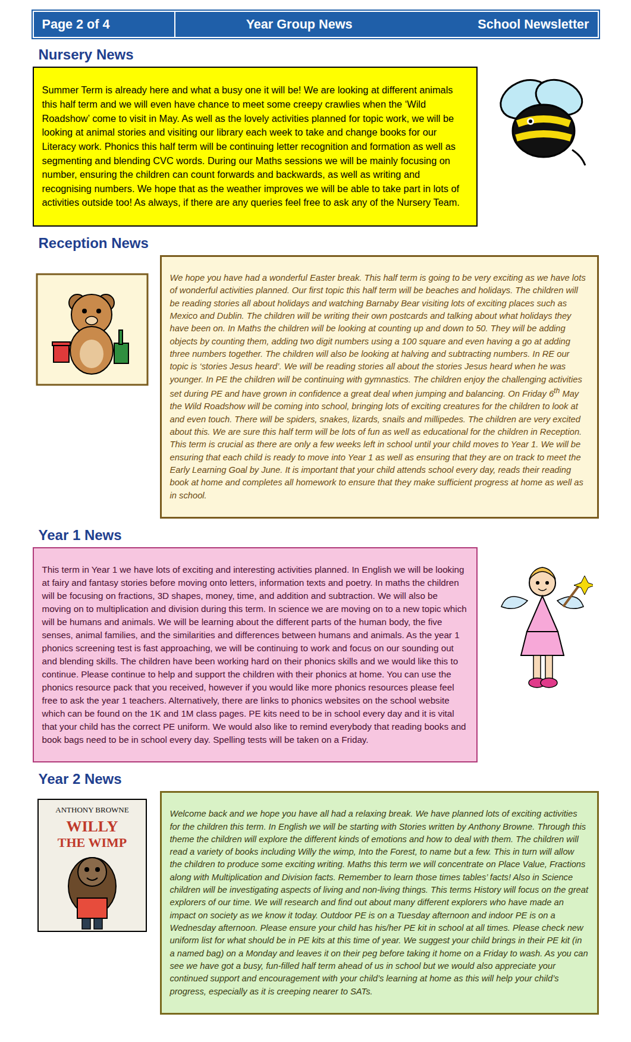Page 2 of 4
Year Group News
School Newsletter
Nursery News
Summer Term is already here and what a busy one it will be! We are looking at different animals this half term and we will even have chance to meet some creepy crawlies when the ‘Wild Roadshow’ come to visit in May. As well as the lovely activities planned for topic work, we will be looking at animal stories and visiting our library each week to take and change books for our Literacy work. Phonics this half term will be continuing letter recognition and formation as well as segmenting and blending CVC words. During our Maths sessions we will be mainly focusing on number, ensuring the children can count forwards and backwards, as well as writing and recognising numbers. We hope that as the weather improves we will be able to take part in lots of activities outside too! As always, if there are any queries feel free to ask any of the Nursery Team.
Reception News
We hope you have had a wonderful Easter break. This half term is going to be very exciting as we have lots of wonderful activities planned. Our first topic this half term will be beaches and holidays. The children will be reading stories all about holidays and watching Barnaby Bear visiting lots of exciting places such as Mexico and Dublin. The children will be writing their own postcards and talking about what holidays they have been on. In Maths the children will be looking at counting up and down to 50. They will be adding objects by counting them, adding two digit numbers using a 100 square and even having a go at adding three numbers together. The children will also be looking at halving and subtracting numbers. In RE our topic is ‘stories Jesus heard’. We will be reading stories all about the stories Jesus heard when he was younger. In PE the children will be continuing with gymnastics. The children enjoy the challenging activities set during PE and have grown in confidence a great deal when jumping and balancing. On Friday 6th May the Wild Roadshow will be coming into school, bringing lots of exciting creatures for the children to look at and even touch. There will be spiders, snakes, lizards, snails and millipedes. The children are very excited about this. We are sure this half term will be lots of fun as well as educational for the children in Reception. This term is crucial as there are only a few weeks left in school until your child moves to Year 1. We will be ensuring that each child is ready to move into Year 1 as well as ensuring that they are on track to meet the Early Learning Goal by June. It is important that your child attends school every day, reads their reading book at home and completes all homework to ensure that they make sufficient progress at home as well as in school.
Year 1 News
This term in Year 1 we have lots of exciting and interesting activities planned. In English we will be looking at fairy and fantasy stories before moving onto letters, information texts and poetry. In maths the children will be focusing on fractions, 3D shapes, money, time, and addition and subtraction. We will also be moving on to multiplication and division during this term. In science we are moving on to a new topic which will be humans and animals. We will be learning about the different parts of the human body, the five senses, animal families, and the similarities and differences between humans and animals. As the year 1 phonics screening test is fast approaching, we will be continuing to work and focus on our sounding out and blending skills. The children have been working hard on their phonics skills and we would like this to continue. Please continue to help and support the children with their phonics at home. You can use the phonics resource pack that you received, however if you would like more phonics resources please feel free to ask the year 1 teachers. Alternatively, there are links to phonics websites on the school website which can be found on the 1K and 1M class pages. PE kits need to be in school every day and it is vital that your child has the correct PE uniform. We would also like to remind everybody that reading books and book bags need to be in school every day. Spelling tests will be taken on a Friday.
Year 2 News
ANTHONY BROWNE WILLY THE WIMP
Welcome back and we hope you have all had a relaxing break. We have planned lots of exciting activities for the children this term. In English we will be starting with Stories written by Anthony Browne. Through this theme the children will explore the different kinds of emotions and how to deal with them. The children will read a variety of books including Willy the wimp, Into the Forest, to name but a few. This in turn will allow the children to produce some exciting writing. Maths this term we will concentrate on Place Value, Fractions along with Multiplication and Division facts. Remember to learn those times tables’ facts! Also in Science children will be investigating aspects of living and non-living things. This terms History will focus on the great explorers of our time. We will research and find out about many different explorers who have made an impact on society as we know it today. Outdoor PE is on a Tuesday afternoon and indoor PE is on a Wednesday afternoon. Please ensure your child has his/her PE kit in school at all times. Please check new uniform list for what should be in PE kits at this time of year. We suggest your child brings in their PE kit (in a named bag) on a Monday and leaves it on their peg before taking it home on a Friday to wash. As you can see we have got a busy, fun-filled half term ahead of us in school but we would also appreciate your continued support and encouragement with your child’s learning at home as this will help your child’s progress, especially as it is creeping nearer to SATs.